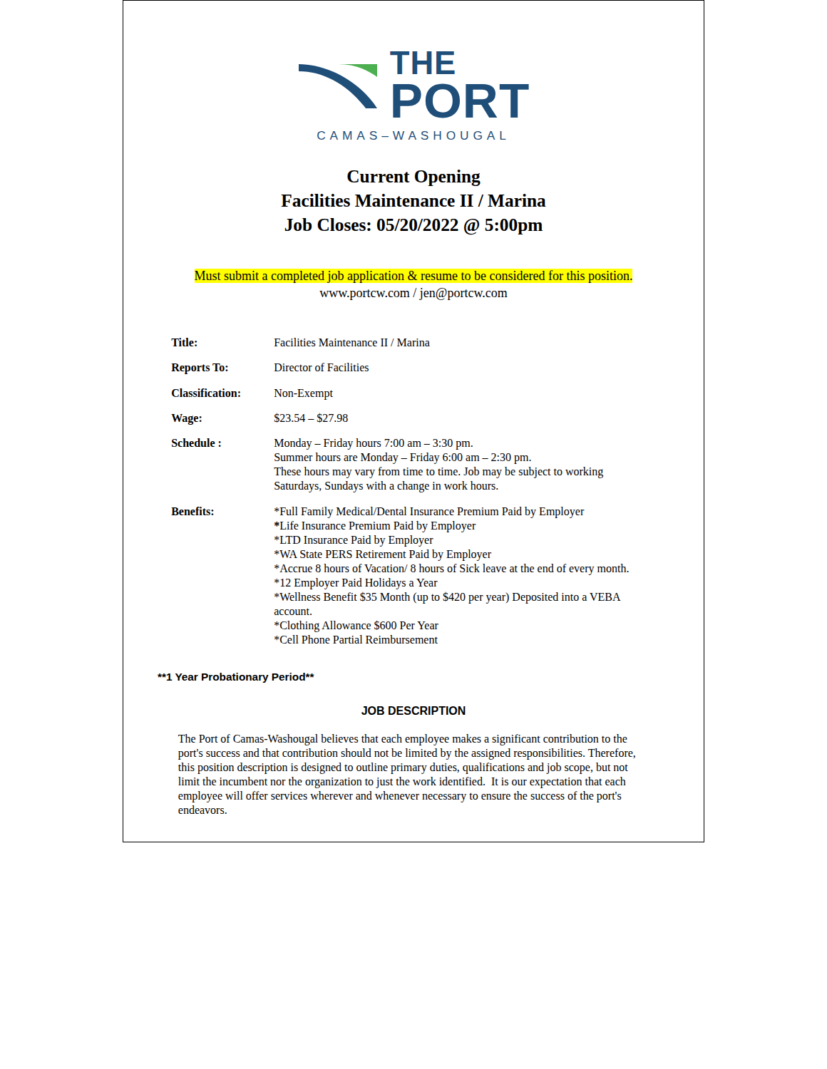THE
PORT
CAMAS–WASHOUGAL
Current Opening Facilities Maintenance II / Marina Job Closes: 05/20/2022 @ 5:00pm
Must submit a completed job application & resume to be considered for this position. www.portcw.com / jen@portcw.com
| Title: | Facilities Maintenance II / Marina |
| Reports To: | Director of Facilities |
| Classification: | Non-Exempt |
| Wage: | $23.54 – $27.98 |
| Schedule : | Monday – Friday hours 7:00 am – 3:30 pm. Summer hours are Monday – Friday 6:00 am – 2:30 pm. These hours may vary from time to time. Job may be subject to working Saturdays, Sundays with a change in work hours. |
| Benefits: | *Full Family Medical/Dental Insurance Premium Paid by Employer * Life Insurance Premium Paid by Employer *LTD Insurance Paid by Employer *WA State PERS Retirement Paid by Employer *Accrue 8 hours of Vacation/ 8 hours of Sick leave at the end of every month. *12 Employer Paid Holidays a Year *Wellness Benefit $35 Month (up to $420 per year) Deposited into a VEBA account. *Clothing Allowance $600 Per Year *Cell Phone Partial Reimbursement |
**1 Year Probationary Period**
JOB DESCRIPTION
The Port of Camas-Washougal believes that each employee makes a significant contribution to the port's success and that contribution should not be limited by the assigned responsibilities. Therefore, this position description is designed to outline primary duties, qualifications and job scope, but not limit the incumbent nor the organization to just the work identified. It is our expectation that each employee will offer services wherever and whenever necessary to ensure the success of the port's endeavors.